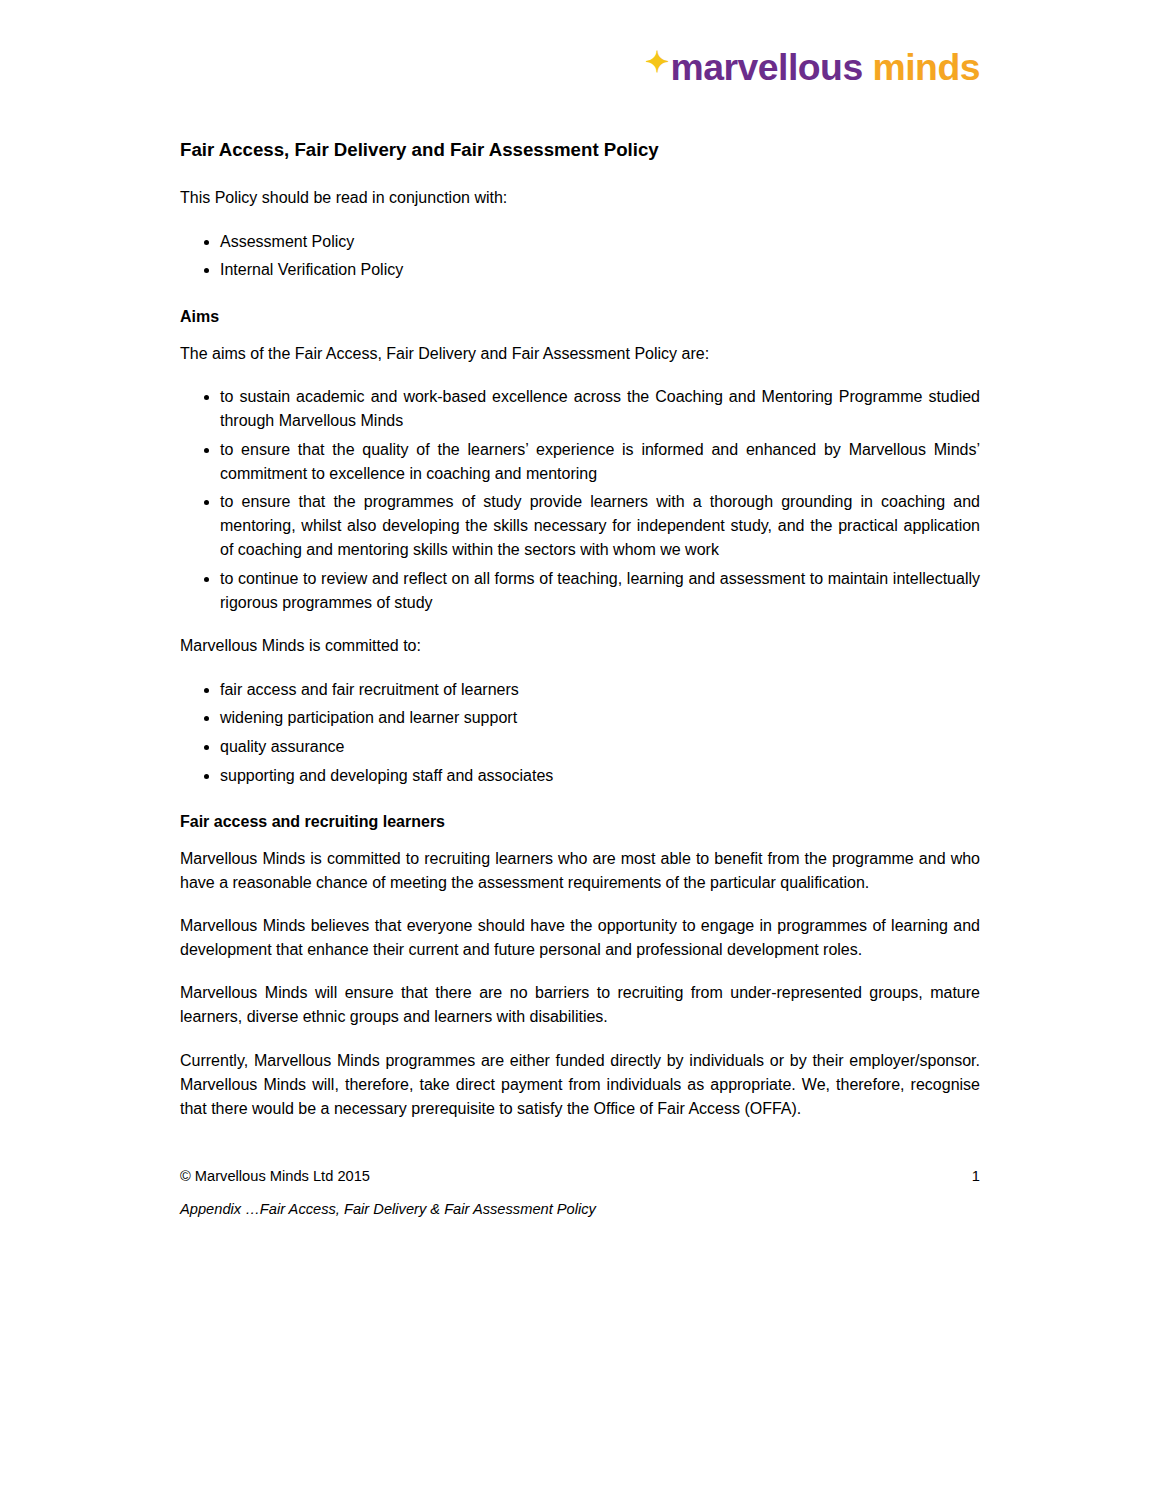✦marvellous minds
Fair Access, Fair Delivery and Fair Assessment Policy
This Policy should be read in conjunction with:
Assessment Policy
Internal Verification Policy
Aims
The aims of the Fair Access, Fair Delivery and Fair Assessment Policy are:
to sustain academic and work-based excellence across the Coaching and Mentoring Programme studied through Marvellous Minds
to ensure that the quality of the learners’ experience is informed and enhanced by Marvellous Minds’ commitment to excellence in coaching and mentoring
to ensure that the programmes of study provide learners with a thorough grounding in coaching and mentoring, whilst also developing the skills necessary for independent study, and the practical application of coaching and mentoring skills within the sectors with whom we work
to continue to review and reflect on all forms of teaching, learning and assessment to maintain intellectually rigorous programmes of study
Marvellous Minds is committed to:
fair access and fair recruitment of learners
widening participation and learner support
quality assurance
supporting and developing staff and associates
Fair access and recruiting learners
Marvellous Minds is committed to recruiting learners who are most able to benefit from the programme and who have a reasonable chance of meeting the assessment requirements of the particular qualification.
Marvellous Minds believes that everyone should have the opportunity to engage in programmes of learning and development that enhance their current and future personal and professional development roles.
Marvellous Minds will ensure that there are no barriers to recruiting from under-represented groups, mature learners, diverse ethnic groups and learners with disabilities.
Currently, Marvellous Minds programmes are either funded directly by individuals or by their employer/sponsor. Marvellous Minds will, therefore, take direct payment from individuals as appropriate. We, therefore, recognise that there would be a necessary prerequisite to satisfy the Office of Fair Access (OFFA).
© Marvellous Minds Ltd 2015
Appendix …Fair Access, Fair Delivery & Fair Assessment Policy
1